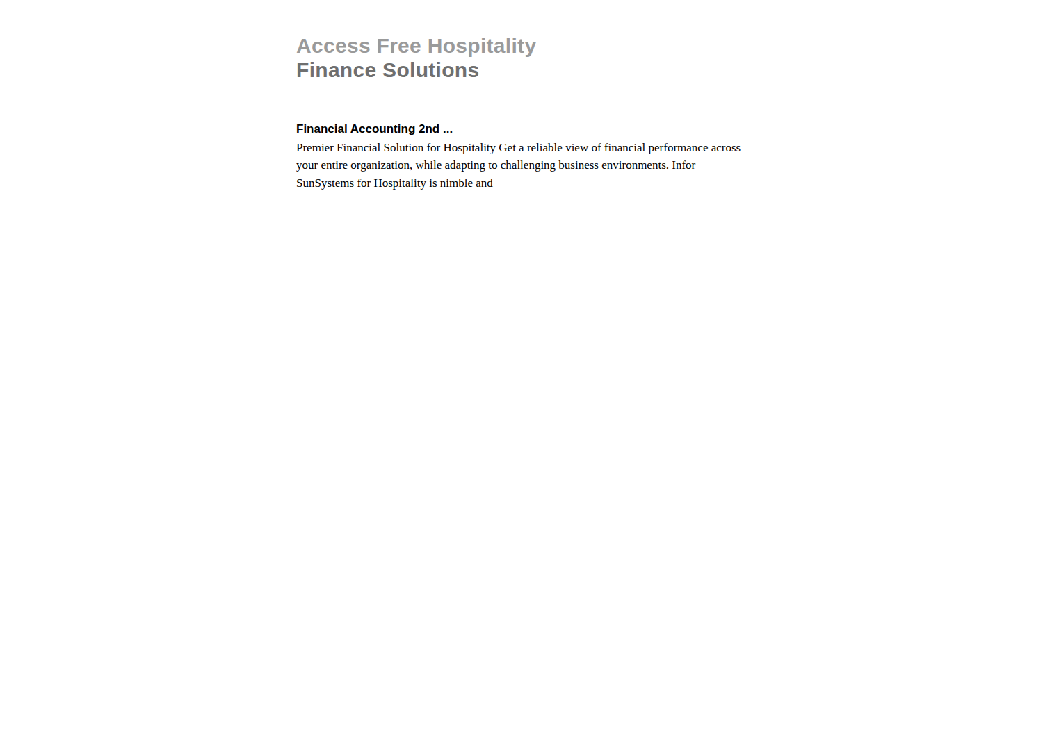Access Free Hospitality
Finance Solutions
Financial Accounting 2nd ...
Premier Financial Solution for Hospitality Get a reliable view of financial performance across your entire organization, while adapting to challenging business environments. Infor SunSystems for Hospitality is nimble and